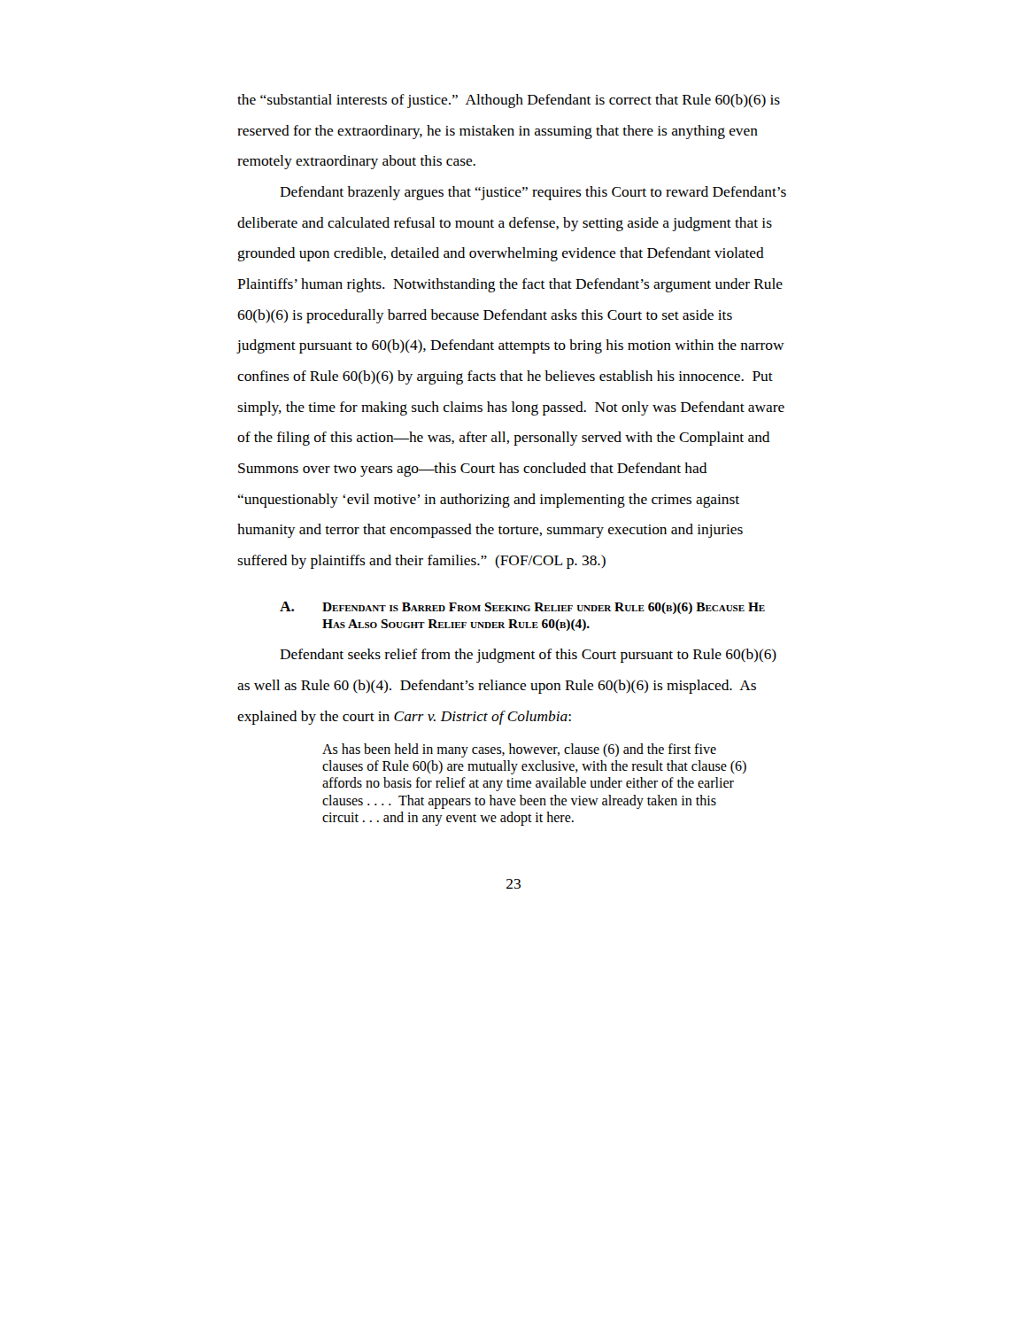the “substantial interests of justice.” Although Defendant is correct that Rule 60(b)(6) is reserved for the extraordinary, he is mistaken in assuming that there is anything even remotely extraordinary about this case.
Defendant brazenly argues that “justice” requires this Court to reward Defendant’s deliberate and calculated refusal to mount a defense, by setting aside a judgment that is grounded upon credible, detailed and overwhelming evidence that Defendant violated Plaintiffs’ human rights. Notwithstanding the fact that Defendant’s argument under Rule 60(b)(6) is procedurally barred because Defendant asks this Court to set aside its judgment pursuant to 60(b)(4), Defendant attempts to bring his motion within the narrow confines of Rule 60(b)(6) by arguing facts that he believes establish his innocence. Put simply, the time for making such claims has long passed. Not only was Defendant aware of the filing of this action—he was, after all, personally served with the Complaint and Summons over two years ago—this Court has concluded that Defendant had “unquestionably ‘evil motive’ in authorizing and implementing the crimes against humanity and terror that encompassed the torture, summary execution and injuries suffered by plaintiffs and their families.” (FOF/COL p. 38.)
A.
Defendant is Barred From Seeking Relief under Rule 60(b)(6) Because He Has Also Sought Relief under Rule 60(b)(4).
Defendant seeks relief from the judgment of this Court pursuant to Rule 60(b)(6) as well as Rule 60 (b)(4). Defendant’s reliance upon Rule 60(b)(6) is misplaced. As explained by the court in Carr v. District of Columbia:
As has been held in many cases, however, clause (6) and the first five clauses of Rule 60(b) are mutually exclusive, with the result that clause (6) affords no basis for relief at any time available under either of the earlier clauses . . . . That appears to have been the view already taken in this circuit . . . and in any event we adopt it here.
23